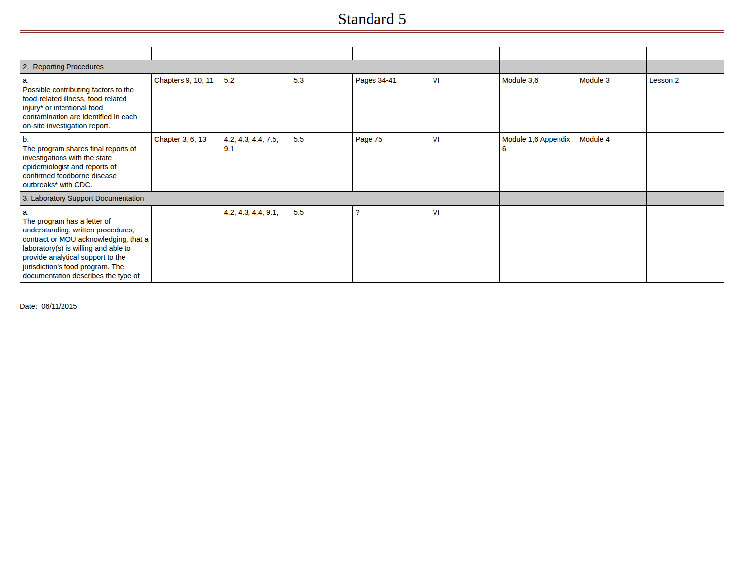Standard 5
| 2. Reporting Procedures | | | |
| a. Possible contributing factors to the food-related illness, food-related injury* or intentional food contamination are identified in each on-site investigation report. | Chapters 9, 10, 11 | 5.2 | 5.3 | Pages 34-41 | VI | Module 3,6 | Module 3 | Lesson 2 |
| b. The program shares final reports of investigations with the state epidemiologist and reports of confirmed foodborne disease outbreaks* with CDC. | Chapter 3, 6, 13 | 4.2, 4.3, 4.4, 7.5, 9.1 | 5.5 | Page 75 | VI | Module 1,6 Appendix 6 | Module 4 | |
| 3. Laboratory Support Documentation | | | |
| a. The program has a letter of understanding, written procedures, contract or MOU acknowledging, that a laboratory(s) is willing and able to provide analytical support to the jurisdiction's food program. The documentation describes the type of | | 4.2, 4.3, 4.4, 9.1, | 5.5 | ? | VI | | | |
Date: 06/11/2015